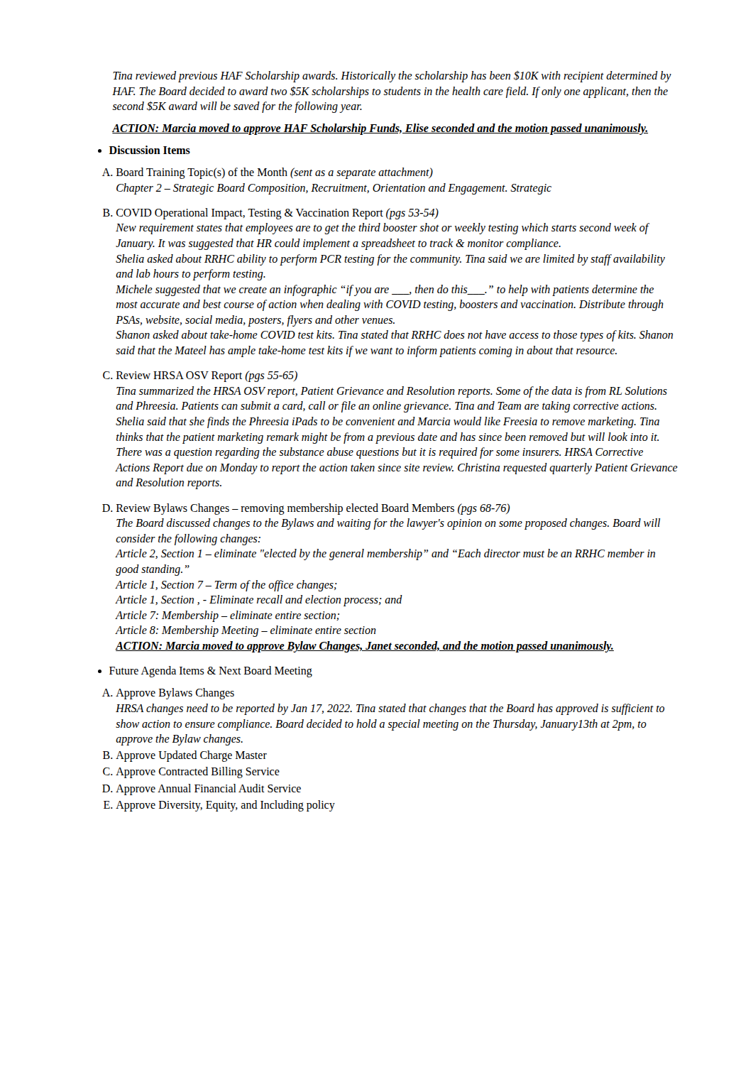Tina reviewed previous HAF Scholarship awards. Historically the scholarship has been $10K with recipient determined by HAF. The Board decided to award two $5K scholarships to students in the health care field. If only one applicant, then the second $5K award will be saved for the following year.
ACTION: Marcia moved to approve HAF Scholarship Funds, Elise seconded and the motion passed unanimously.
Discussion Items
Board Training Topic(s) of the Month (sent as a separate attachment) Chapter 2 – Strategic Board Composition, Recruitment, Orientation and Engagement. Strategic
COVID Operational Impact, Testing & Vaccination Report (pgs 53-54) New requirement states that employees are to get the third booster shot or weekly testing which starts second week of January. It was suggested that HR could implement a spreadsheet to track & monitor compliance. Shelia asked about RRHC ability to perform PCR testing for the community. Tina said we are limited by staff availability and lab hours to perform testing. Michele suggested that we create an infographic “if you are ___, then do this___.” to help with patients determine the most accurate and best course of action when dealing with COVID testing, boosters and vaccination. Distribute through PSAs, website, social media, posters, flyers and other venues. Shanon asked about take-home COVID test kits. Tina stated that RRHC does not have access to those types of kits. Shanon said that the Mateel has ample take-home test kits if we want to inform patients coming in about that resource.
Review HRSA OSV Report (pgs 55-65) Tina summarized the HRSA OSV report, Patient Grievance and Resolution reports. Some of the data is from RL Solutions and Phreesia. Patients can submit a card, call or file an online grievance. Tina and Team are taking corrective actions. Shelia said that she finds the Phreesia iPads to be convenient and Marcia would like Freesia to remove marketing. Tina thinks that the patient marketing remark might be from a previous date and has since been removed but will look into it. There was a question regarding the substance abuse questions but it is required for some insurers. HRSA Corrective Actions Report due on Monday to report the action taken since site review. Christina requested quarterly Patient Grievance and Resolution reports.
Review Bylaws Changes – removing membership elected Board Members (pgs 68-76) The Board discussed changes to the Bylaws and waiting for the lawyer's opinion on some proposed changes. Board will consider the following changes: Article 2, Section 1 – eliminate "elected by the general membership” and “Each director must be an RRHC member in good standing.” Article 1, Section 7 – Term of the office changes; Article 1, Section , - Eliminate recall and election process; and Article 7: Membership – eliminate entire section; Article 8: Membership Meeting – eliminate entire section
ACTION: Marcia moved to approve Bylaw Changes, Janet seconded, and the motion passed unanimously.
Future Agenda Items & Next Board Meeting
Approve Bylaws Changes HRSA changes need to be reported by Jan 17, 2022. Tina stated that changes that the Board has approved is sufficient to show action to ensure compliance. Board decided to hold a special meeting on the Thursday, January13th at 2pm, to approve the Bylaw changes.
Approve Updated Charge Master
Approve Contracted Billing Service
Approve Annual Financial Audit Service
Approve Diversity, Equity, and Including policy